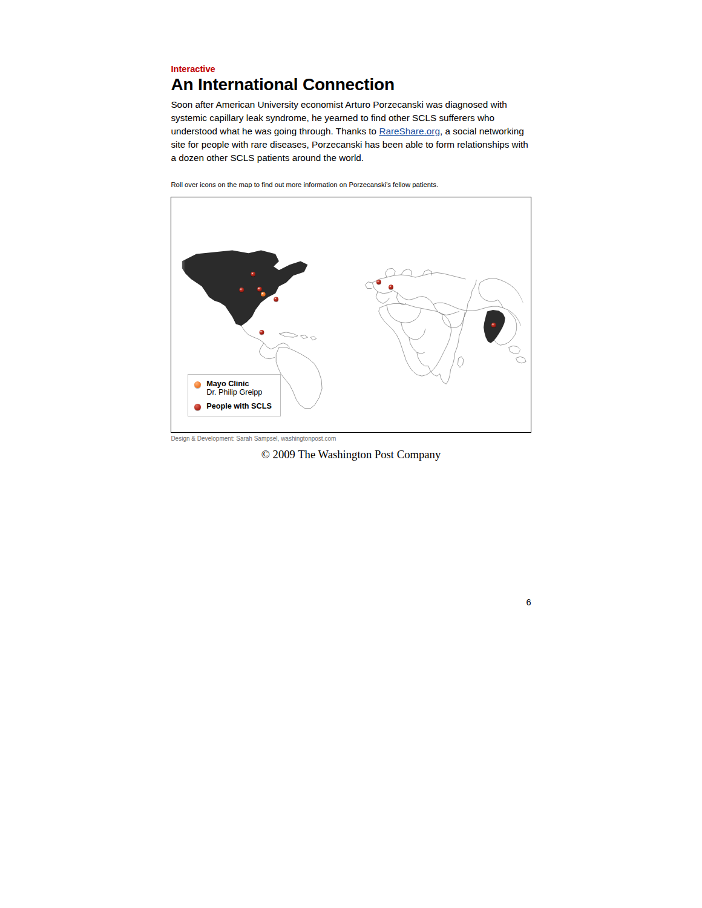Interactive
An International Connection
Soon after American University economist Arturo Porzecanski was diagnosed with systemic capillary leak syndrome, he yearned to find other SCLS sufferers who understood what he was going through. Thanks to RareShare.org, a social networking site for people with rare diseases, Porzecanski has been able to form relationships with a dozen other SCLS patients around the world.
Roll over icons on the map to find out more information on Porzecanski's fellow patients.
Mayo Clinic Dr. Philip Greipp
People with SCLS
Design & Development: Sarah Sampsel, washingtonpost.com
© 2009 The Washington Post Company
6